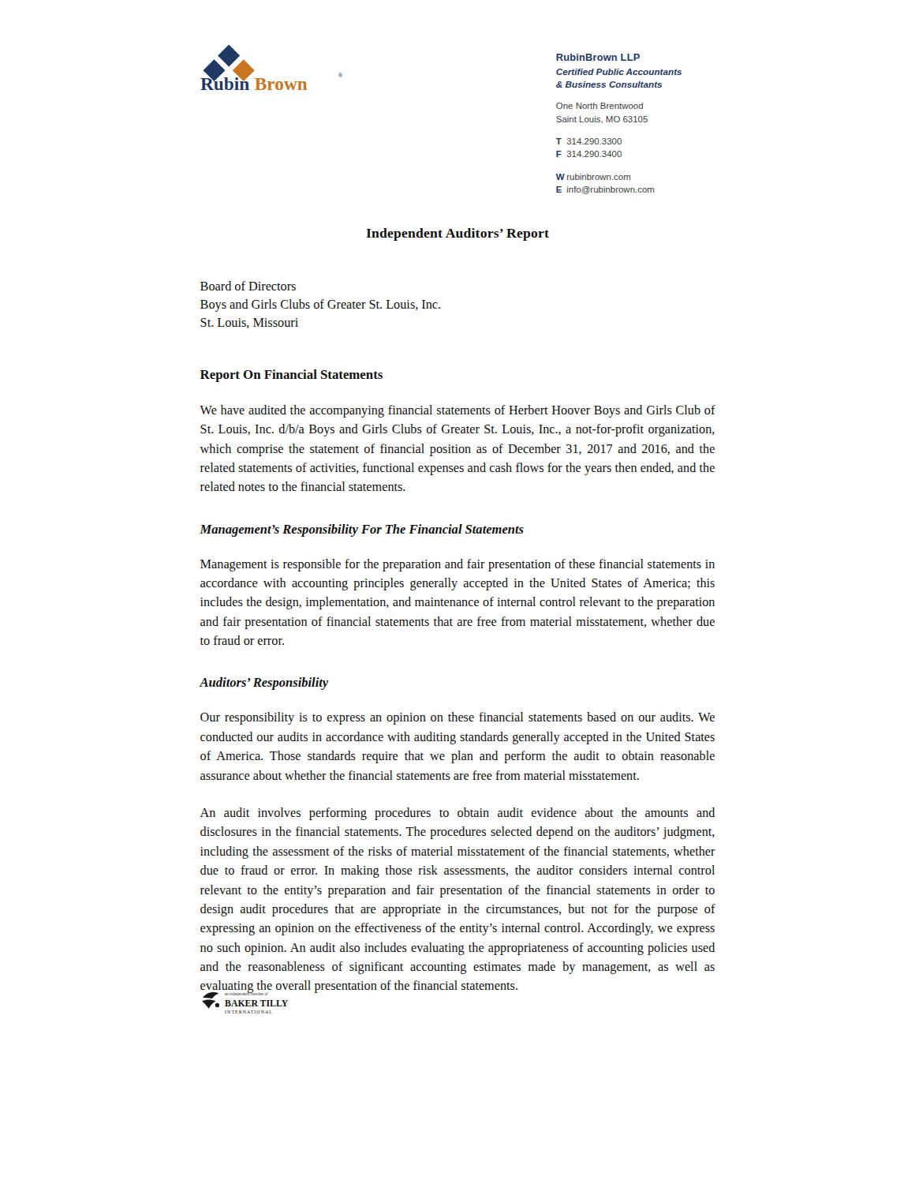Rubin Brown ®
RubinBrown LLP
Certified Public Accountants
& Business Consultants
One North Brentwood
Saint Louis, MO 63105
T314.290.3300
F314.290.3400
Wrubinbrown.com
Einfo@rubinbrown.com
Independent Auditors’ Report
Board of Directors
Boys and Girls Clubs of Greater St. Louis, Inc.
St. Louis, Missouri
Report On Financial Statements
We have audited the accompanying financial statements of Herbert Hoover Boys and Girls Club of St. Louis, Inc. d/b/a Boys and Girls Clubs of Greater St. Louis, Inc., a not-for-profit organization, which comprise the statement of financial position as of December 31, 2017 and 2016, and the related statements of activities, functional expenses and cash flows for the years then ended, and the related notes to the financial statements.
Management’s Responsibility For The Financial Statements
Management is responsible for the preparation and fair presentation of these financial statements in accordance with accounting principles generally accepted in the United States of America; this includes the design, implementation, and maintenance of internal control relevant to the preparation and fair presentation of financial statements that are free from material misstatement, whether due to fraud or error.
Auditors’ Responsibility
Our responsibility is to express an opinion on these financial statements based on our audits. We conducted our audits in accordance with auditing standards generally accepted in the United States of America. Those standards require that we plan and perform the audit to obtain reasonable assurance about whether the financial statements are free from material misstatement.
An audit involves performing procedures to obtain audit evidence about the amounts and disclosures in the financial statements. The procedures selected depend on the auditors’ judgment, including the assessment of the risks of material misstatement of the financial statements, whether due to fraud or error. In making those risk assessments, the auditor considers internal control relevant to the entity’s preparation and fair presentation of the financial statements in order to design audit procedures that are appropriate in the circumstances, but not for the purpose of expressing an opinion on the effectiveness of the entity’s internal control. Accordingly, we express no such opinion. An audit also includes evaluating the appropriateness of accounting policies used and the reasonableness of significant accounting estimates made by management, as well as evaluating the overall presentation of the financial statements.
an independent member of BAKER TILLY INTERNATIONAL